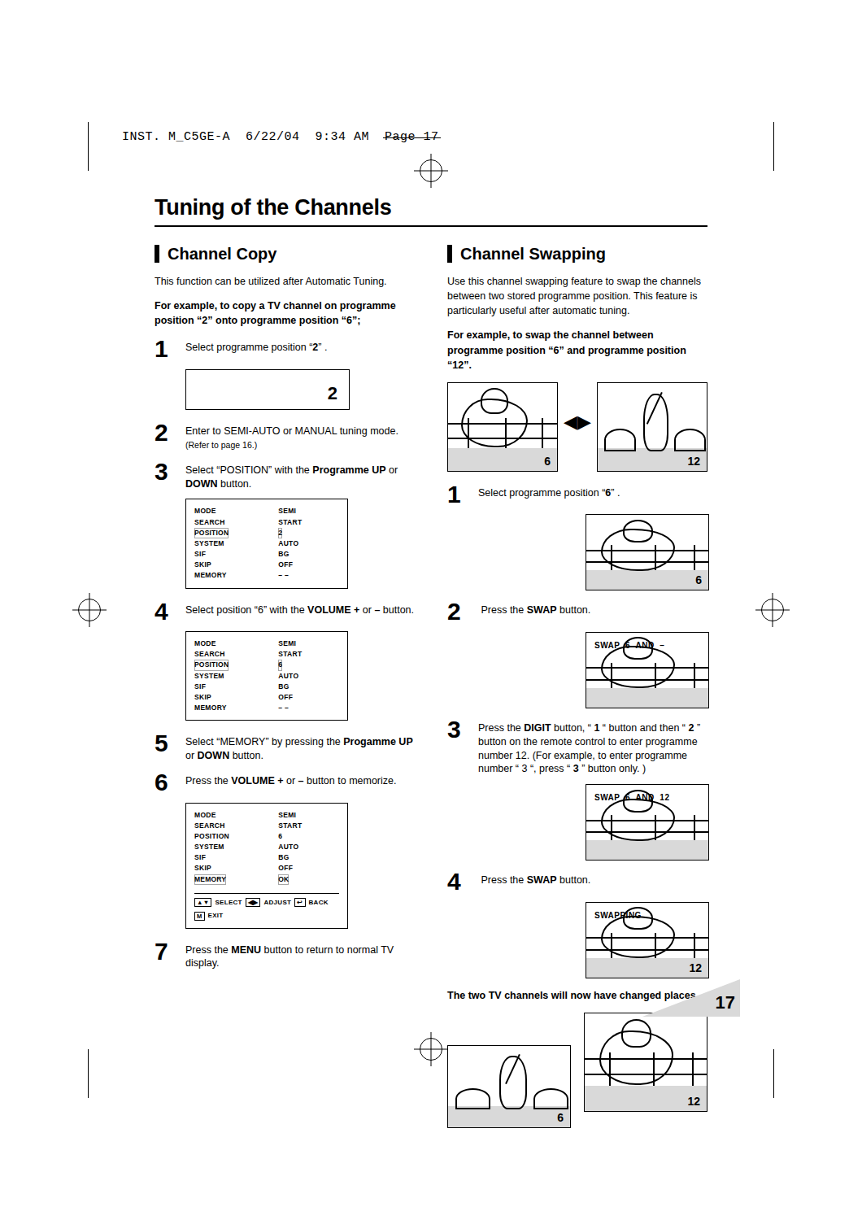INST. M_C5GE-A 6/22/04 9:34 AM Page 17
Tuning of the Channels
Channel Copy
This function can be utilized after Automatic Tuning.
For example, to copy a TV channel on programme position “2” onto programme position “6”;
1
Select programme position “2” .
2
2
Enter to SEMI-AUTO or MANUAL tuning mode. (Refer to page 16.)
3
Select “POSITION” with the Programme UP or DOWN button.
| MODE | SEMI |
| SEARCH | START |
| POSITION | 2 |
| SYSTEM | AUTO |
| SIF | BG |
| SKIP | OFF |
| MEMORY | – – |
4
Select position “6” with the VOLUME + or – button.
| MODE | SEMI |
| SEARCH | START |
| POSITION | 6 |
| SYSTEM | AUTO |
| SIF | BG |
| SKIP | OFF |
| MEMORY | – – |
5
Select “MEMORY” by pressing the Progamme UP or DOWN button.
6
Press the VOLUME + or – button to memorize.
| MODE | SEMI |
| SEARCH | START |
| POSITION | 6 |
| SYSTEM | AUTO |
| SIF | BG |
| SKIP | OFF |
| MEMORY | OK |
▲▼SELECT ◀▶ADJUST ↩BACK MEXIT
7
Press the MENU button to return to normal TV display.
Channel Swapping
Use this channel swapping feature to swap the channels between two stored programme position. This feature is particularly useful after automatic tuning.
For example, to swap the channel between programme position “6” and programme position “12”.
6
◀▶
12
1
Select programme position “6” .
6
2
Press the SWAP button.
SWAP 6 AND –
3
Press the DIGIT button, “ 1 “ button and then “ 2 ” button on the remote control to enter programme number 12. (For example, to enter programme number “ 3 “, press “ 3 ” button only. )
SWAP 6 AND 12
4
Press the SWAP button.
SWAPPING
12
The two TV channels will now have changed places.
12
6
17